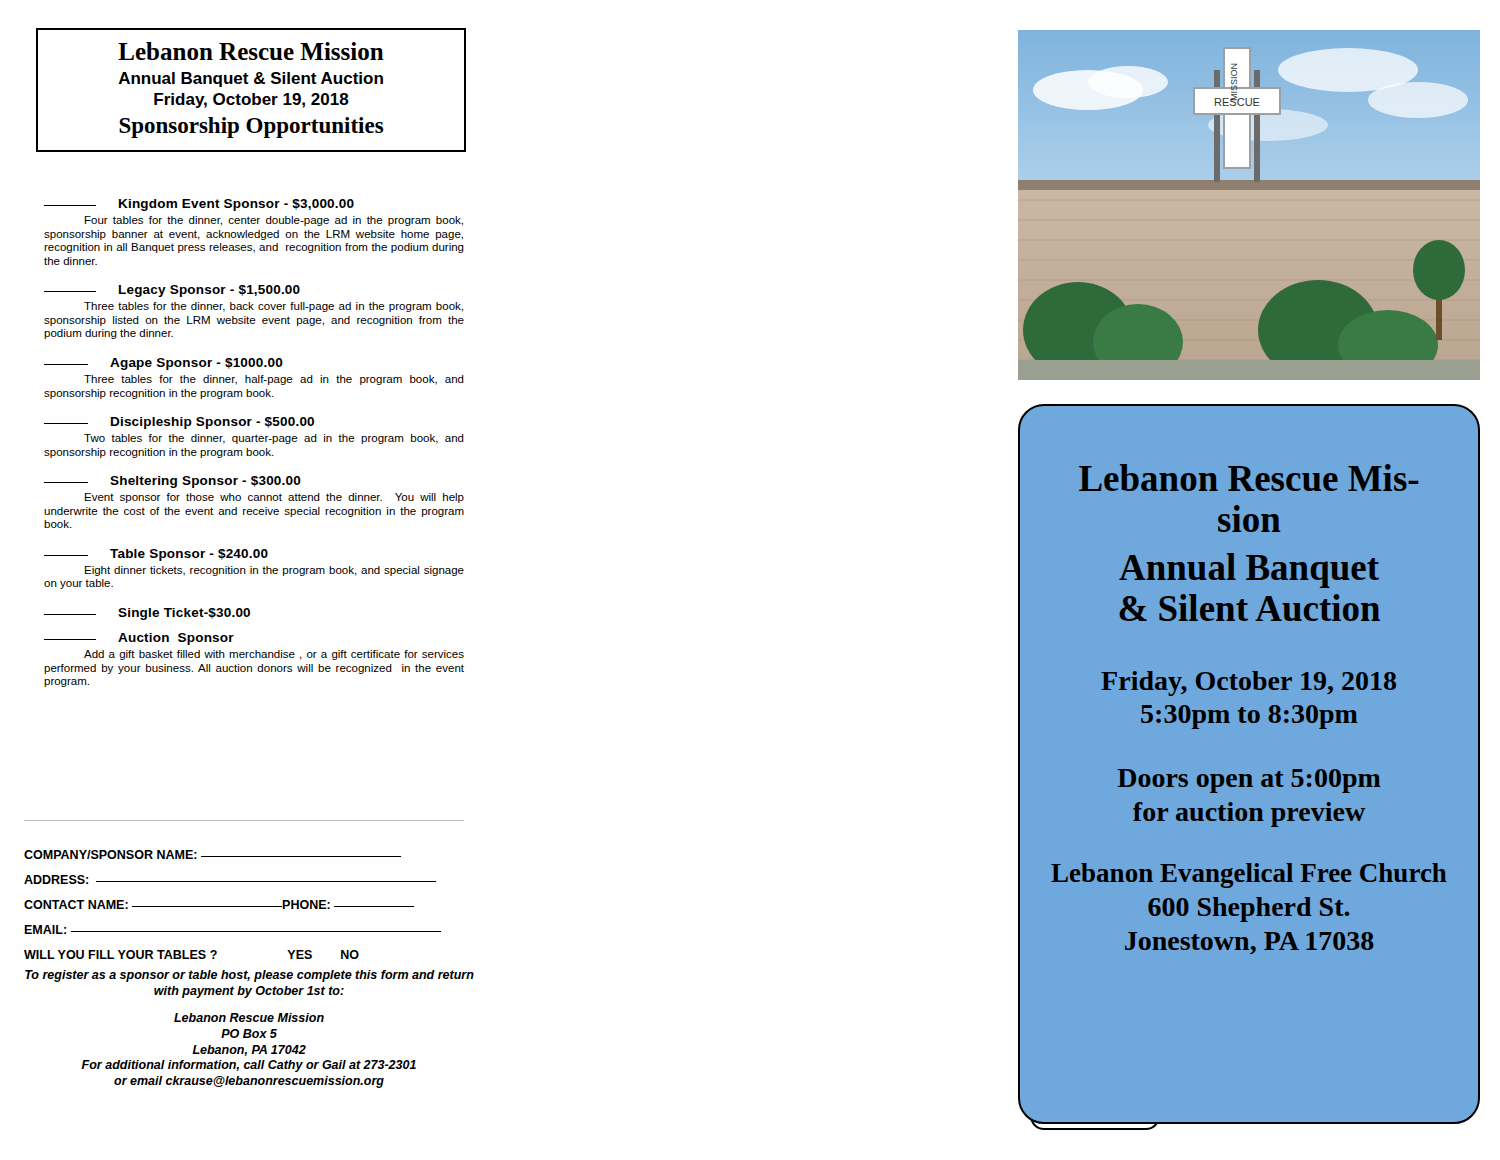Lebanon Rescue Mission
Annual Banquet & Silent Auction
Friday, October 19, 2018
Sponsorship Opportunities
Kingdom Event Sponsor - $3,000.00
Four tables for the dinner, center double-page ad in the program book, sponsorship banner at event, acknowledged on the LRM website home page, recognition in all Banquet press releases, and recognition from the podium during the dinner.
Legacy Sponsor - $1,500.00
Three tables for the dinner, back cover full-page ad in the program book, sponsorship listed on the LRM website event page, and recognition from the podium during the dinner.
Agape Sponsor - $1000.00
Three tables for the dinner, half-page ad in the program book, and sponsorship recognition in the program book.
Discipleship Sponsor - $500.00
Two tables for the dinner, quarter-page ad in the program book, and sponsorship recognition in the program book.
Sheltering Sponsor - $300.00
Event sponsor for those who cannot attend the dinner. You will help underwrite the cost of the event and receive special recognition in the program book.
Table Sponsor - $240.00
Eight dinner tickets, recognition in the program book, and special signage on your table.
Single Ticket-$30.00
Auction Sponsor
Add a gift basket filled with merchandise , or a gift certificate for services performed by your business. All auction donors will be recognized in the event program.
COMPANY/SPONSOR NAME:
ADDRESS:
CONTACT NAME: PHONE:
EMAIL:
WILL YOU FILL YOUR TABLES ?YES NO
To register as a sponsor or table host, please complete this form and return with payment by October 1st to:
Lebanon Rescue Mission
PO Box 5
Lebanon, PA 17042
For additional information, call Cathy or Gail at 273-2301
or email ckrause@lebanonrescuemission.org
Lebanon Rescue Mission
PO Box 5
Lebanon, PA 17042
Lebanon Rescue Mission
MISSION RESCUE
Lebanon Rescue Mis-
sion
Annual Banquet
& Silent Auction
Friday, October 19, 2018
5:30pm to 8:30pm
Doors open at 5:00pm
for auction preview
Lebanon Evangelical Free Church
600 Shepherd St.
Jonestown, PA 17038